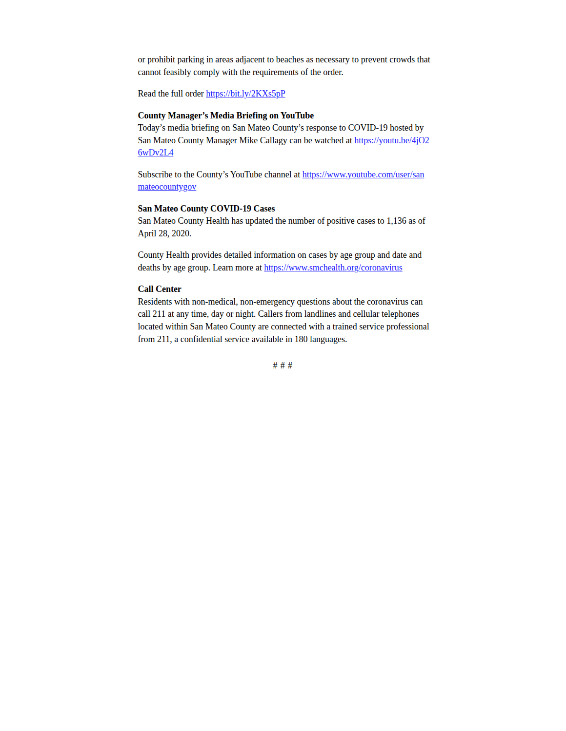or prohibit parking in areas adjacent to beaches as necessary to prevent crowds that cannot feasibly comply with the requirements of the order.
Read the full order https://bit.ly/2KXs5pP
County Manager’s Media Briefing on YouTube
Today’s media briefing on San Mateo County’s response to COVID-19 hosted by San Mateo County Manager Mike Callagy can be watched at https://youtu.be/4jO26wDv2L4
Subscribe to the County’s YouTube channel at https://www.youtube.com/user/sanmateocountygov
San Mateo County COVID-19 Cases
San Mateo County Health has updated the number of positive cases to 1,136 as of April 28, 2020.
County Health provides detailed information on cases by age group and date and deaths by age group. Learn more at https://www.smchealth.org/coronavirus
Call Center
Residents with non-medical, non-emergency questions about the coronavirus can call 211 at any time, day or night. Callers from landlines and cellular telephones located within San Mateo County are connected with a trained service professional from 211, a confidential service available in 180 languages.
###